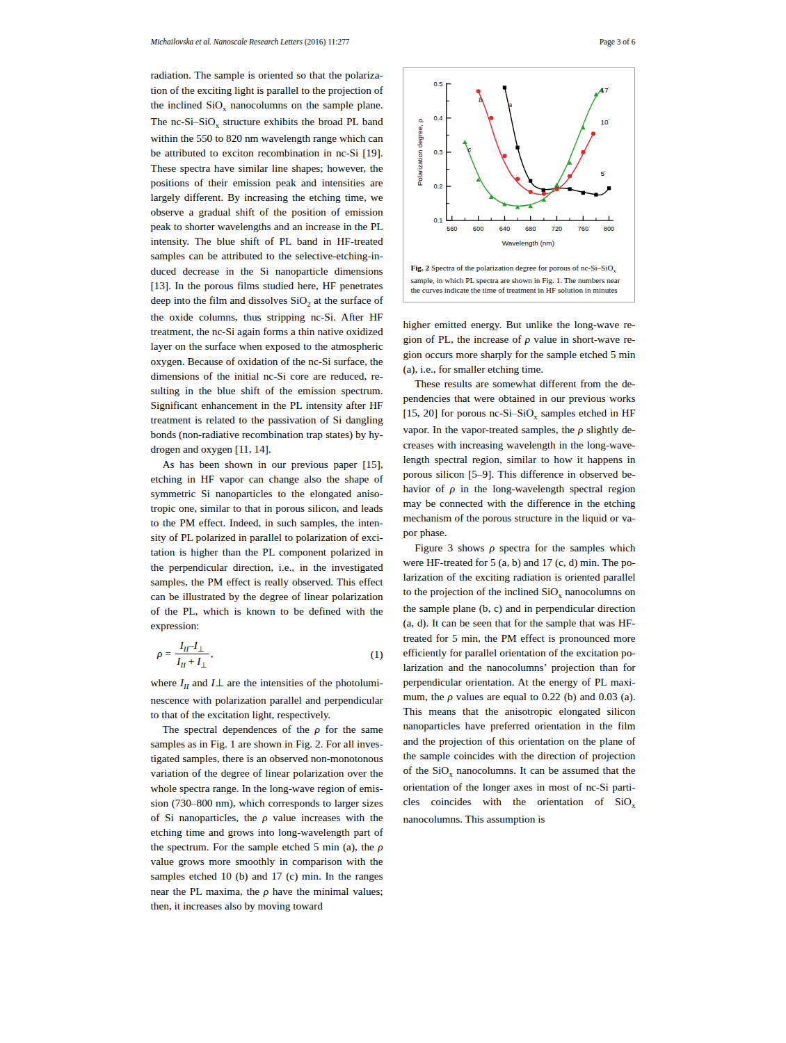Michailovska et al. Nanoscale Research Letters (2016) 11:277
Page 3 of 6
radiation. The sample is oriented so that the polarization of the exciting light is parallel to the projection of the inclined SiOx nanocolumns on the sample plane. The nc-Si–SiOx structure exhibits the broad PL band within the 550 to 820 nm wavelength range which can be attributed to exciton recombination in nc-Si [19]. These spectra have similar line shapes; however, the positions of their emission peak and intensities are largely different. By increasing the etching time, we observe a gradual shift of the position of emission peak to shorter wavelengths and an increase in the PL intensity. The blue shift of PL band in HF-treated samples can be attributed to the selective-etching-induced decrease in the Si nanoparticle dimensions [13]. In the porous films studied here, HF penetrates deep into the film and dissolves SiO2 at the surface of the oxide columns, thus stripping nc-Si. After HF treatment, the nc-Si again forms a thin native oxidized layer on the surface when exposed to the atmospheric oxygen. Because of oxidation of the nc-Si surface, the dimensions of the initial nc-Si core are reduced, resulting in the blue shift of the emission spectrum. Significant enhancement in the PL intensity after HF treatment is related to the passivation of Si dangling bonds (non-radiative recombination trap states) by hydrogen and oxygen [11, 14].
As has been shown in our previous paper [15], etching in HF vapor can change also the shape of symmetric Si nanoparticles to the elongated anisotropic one, similar to that in porous silicon, and leads to the PM effect. Indeed, in such samples, the intensity of PL polarized in parallel to polarization of excitation is higher than the PL component polarized in the perpendicular direction, i.e., in the investigated samples, the PM effect is really observed. This effect can be illustrated by the degree of linear polarization of the PL, which is known to be defined with the expression:
ρ = III–I⊥ III + I⊥ ,
(1)
where III and I⊥ are the intensities of the photoluminescence with polarization parallel and perpendicular to that of the excitation light, respectively.
The spectral dependences of the ρ for the same samples as in Fig. 1 are shown in Fig. 2. For all investigated samples, there is an observed non-monotonous variation of the degree of linear polarization over the whole spectra range. In the long-wave region of emission (730–800 nm), which corresponds to larger sizes of Si nanoparticles, the ρ value increases with the etching time and grows into long-wavelength part of the spectrum. For the sample etched 5 min (a), the ρ value grows more smoothly in comparison with the samples etched 10 (b) and 17 (c) min. In the ranges near the PL maxima, the ρ have the minimal values; then, it increases also by moving toward
0.1 0.2 0.3 0.4 0.5 560 600 640 680 720 760 800 Wavelength (nm) Polarization degree, ρ b a c 17' 10' 5'
Fig. 2 Spectra of the polarization degree for porous of nc-Si–SiOx sample, in which PL spectra are shown in Fig. 1. The numbers near the curves indicate the time of treatment in HF solution in minutes
higher emitted energy. But unlike the long-wave region of PL, the increase of ρ value in short-wave region occurs more sharply for the sample etched 5 min (a), i.e., for smaller etching time.
These results are somewhat different from the dependencies that were obtained in our previous works [15, 20] for porous nc-Si–SiOx samples etched in HF vapor. In the vapor-treated samples, the ρ slightly decreases with increasing wavelength in the long-wavelength spectral region, similar to how it happens in porous silicon [5–9]. This difference in observed behavior of ρ in the long-wavelength spectral region may be connected with the difference in the etching mechanism of the porous structure in the liquid or vapor phase.
Figure 3 shows ρ spectra for the samples which were HF-treated for 5 (a, b) and 17 (c, d) min. The polarization of the exciting radiation is oriented parallel to the projection of the inclined SiOx nanocolumns on the sample plane (b, c) and in perpendicular direction (a, d). It can be seen that for the sample that was HF-treated for 5 min, the PM effect is pronounced more efficiently for parallel orientation of the excitation polarization and the nanocolumns’ projection than for perpendicular orientation. At the energy of PL maximum, the ρ values are equal to 0.22 (b) and 0.03 (a). This means that the anisotropic elongated silicon nanoparticles have preferred orientation in the film and the projection of this orientation on the plane of the sample coincides with the direction of projection of the SiOx nanocolumns. It can be assumed that the orientation of the longer axes in most of nc-Si particles coincides with the orientation of SiOx nanocolumns. This assumption is